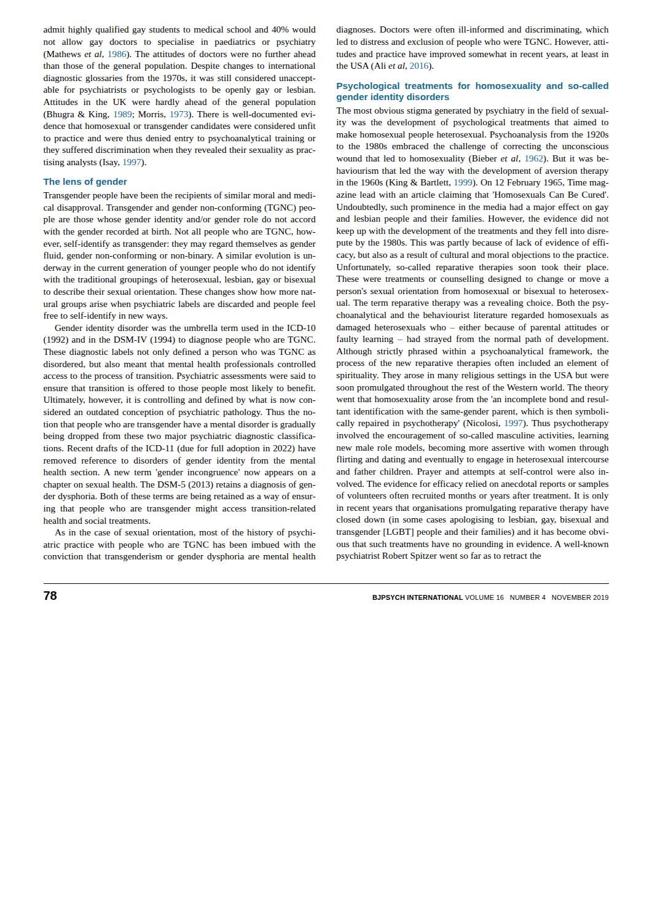admit highly qualified gay students to medical school and 40% would not allow gay doctors to specialise in paediatrics or psychiatry (Mathews et al, 1986). The attitudes of doctors were no further ahead than those of the general population. Despite changes to international diagnostic glossaries from the 1970s, it was still considered unacceptable for psychiatrists or psychologists to be openly gay or lesbian. Attitudes in the UK were hardly ahead of the general population (Bhugra & King, 1989; Morris, 1973). There is well-documented evidence that homosexual or transgender candidates were considered unfit to practice and were thus denied entry to psychoanalytical training or they suffered discrimination when they revealed their sexuality as practising analysts (Isay, 1997).
The lens of gender
Transgender people have been the recipients of similar moral and medical disapproval. Transgender and gender non-conforming (TGNC) people are those whose gender identity and/or gender role do not accord with the gender recorded at birth. Not all people who are TGNC, however, self-identify as transgender: they may regard themselves as gender fluid, gender non-conforming or non-binary. A similar evolution is underway in the current generation of younger people who do not identify with the traditional groupings of heterosexual, lesbian, gay or bisexual to describe their sexual orientation. These changes show how more natural groups arise when psychiatric labels are discarded and people feel free to self-identify in new ways.
Gender identity disorder was the umbrella term used in the ICD-10 (1992) and in the DSM-IV (1994) to diagnose people who are TGNC. These diagnostic labels not only defined a person who was TGNC as disordered, but also meant that mental health professionals controlled access to the process of transition. Psychiatric assessments were said to ensure that transition is offered to those people most likely to benefit. Ultimately, however, it is controlling and defined by what is now considered an outdated conception of psychiatric pathology. Thus the notion that people who are transgender have a mental disorder is gradually being dropped from these two major psychiatric diagnostic classifications. Recent drafts of the ICD-11 (due for full adoption in 2022) have removed reference to disorders of gender identity from the mental health section. A new term 'gender incongruence' now appears on a chapter on sexual health. The DSM-5 (2013) retains a diagnosis of gender dysphoria. Both of these terms are being retained as a way of ensuring that people who are transgender might access transition-related health and social treatments.
As in the case of sexual orientation, most of the history of psychiatric practice with people who are TGNC has been imbued with the conviction that transgenderism or gender dysphoria are mental health diagnoses. Doctors were often ill-informed and discriminating, which led to distress and exclusion of people who were TGNC. However, attitudes and practice have improved somewhat in recent years, at least in the USA (Ali et al, 2016).
Psychological treatments for homosexuality and so-called gender identity disorders
The most obvious stigma generated by psychiatry in the field of sexuality was the development of psychological treatments that aimed to make homosexual people heterosexual. Psychoanalysis from the 1920s to the 1980s embraced the challenge of correcting the unconscious wound that led to homosexuality (Bieber et al, 1962). But it was behaviourism that led the way with the development of aversion therapy in the 1960s (King & Bartlett, 1999). On 12 February 1965, Time magazine lead with an article claiming that 'Homosexuals Can Be Cured'. Undoubtedly, such prominence in the media had a major effect on gay and lesbian people and their families. However, the evidence did not keep up with the development of the treatments and they fell into disrepute by the 1980s. This was partly because of lack of evidence of efficacy, but also as a result of cultural and moral objections to the practice. Unfortunately, so-called reparative therapies soon took their place. These were treatments or counselling designed to change or move a person's sexual orientation from homosexual or bisexual to heterosexual. The term reparative therapy was a revealing choice. Both the psychoanalytical and the behaviourist literature regarded homosexuals as damaged heterosexuals who – either because of parental attitudes or faulty learning – had strayed from the normal path of development. Although strictly phrased within a psychoanalytical framework, the process of the new reparative therapies often included an element of spirituality. They arose in many religious settings in the USA but were soon promulgated throughout the rest of the Western world. The theory went that homosexuality arose from the 'an incomplete bond and resultant identification with the same-gender parent, which is then symbolically repaired in psychotherapy' (Nicolosi, 1997). Thus psychotherapy involved the encouragement of so-called masculine activities, learning new male role models, becoming more assertive with women through flirting and dating and eventually to engage in heterosexual intercourse and father children. Prayer and attempts at self-control were also involved. The evidence for efficacy relied on anecdotal reports or samples of volunteers often recruited months or years after treatment. It is only in recent years that organisations promulgating reparative therapy have closed down (in some cases apologising to lesbian, gay, bisexual and transgender [LGBT] people and their families) and it has become obvious that such treatments have no grounding in evidence. A well-known psychiatrist Robert Spitzer went so far as to retract the
78
BJPSYCH INTERNATIONAL VOLUME 16 NUMBER 4 NOVEMBER 2019